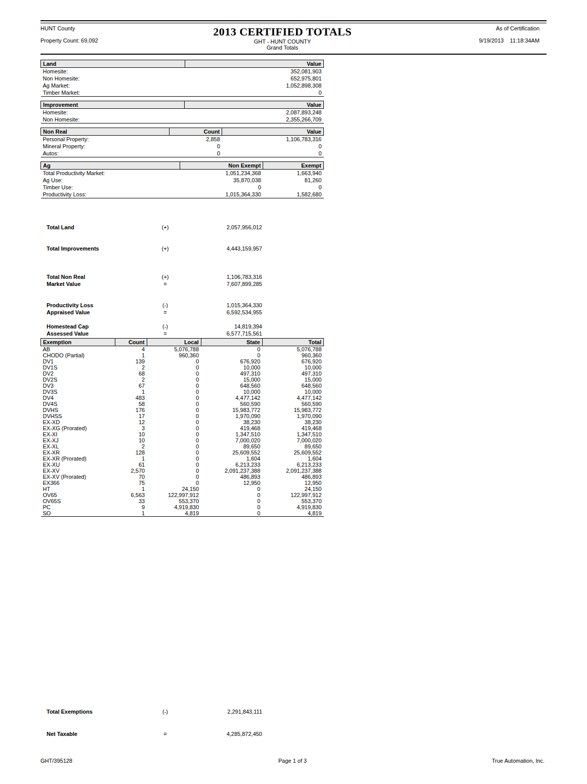HUNT County
Property Count: 69,092
2013 CERTIFIED TOTALS
GHT - HUNT COUNTY
Grand Totals
As of Certification
9/19/2013 11:18:34AM
| Land | Value |
| --- | --- |
| Homesite: | 352,081,903 |
| Non Homesite: | 652,975,801 |
| Ag Market: | 1,052,898,308 |
| Timber Market: | 0 |
| Improvement | Value |
| --- | --- |
| Homesite: | 2,087,893,248 |
| Non Homesite: | 2,355,266,709 |
| Non Real | Count | Value |
| --- | --- | --- |
| Personal Property: | 2,858 | 1,106,783,316 |
| Mineral Property: | 0 | 0 |
| Autos: | 0 | 0 |
| Ag | Non Exempt | Exempt |
| --- | --- | --- |
| Total Productivity Market: | 1,051,234,368 | 1,663,940 |
| Ag Use: | 35,870,038 | 81,260 |
| Timber Use: | 0 | 0 |
| Productivity Loss: | 1,015,364,330 | 1,582,680 |
| Total Land | (+) | 2,057,956,012 |
| Total Improvements | (+) | 4,443,159,957 |
| Total Non Real | (+) | 1,106,783,316 |
| Market Value | = | 7,607,899,285 |
| Productivity Loss | (-) | 1,015,364,330 |
| Appraised Value | = | 6,592,534,955 |
| Homestead Cap | (-) | 14,819,394 |
| Assessed Value | = | 6,577,715,561 |
| Exemption | Count | Local | State | Total |
| --- | --- | --- | --- | --- |
| AB | 4 | 5,076,788 | 0 | 5,076,788 |
| CHODO (Partial) | 1 | 960,360 | 0 | 960,360 |
| DV1 | 139 | 0 | 676,920 | 676,920 |
| DV1S | 2 | 0 | 10,000 | 10,000 |
| DV2 | 68 | 0 | 497,310 | 497,310 |
| DV2S | 2 | 0 | 15,000 | 15,000 |
| DV3 | 67 | 0 | 648,560 | 648,560 |
| DV3S | 1 | 0 | 10,000 | 10,000 |
| DV4 | 483 | 0 | 4,477,142 | 4,477,142 |
| DV4S | 58 | 0 | 560,590 | 560,590 |
| DVHS | 176 | 0 | 15,983,772 | 15,983,772 |
| DVHSS | 17 | 0 | 1,970,090 | 1,970,090 |
| EX-XD | 12 | 0 | 38,230 | 38,230 |
| EX-XG (Prorated) | 3 | 0 | 419,468 | 419,468 |
| EX-XI | 10 | 0 | 1,347,510 | 1,347,510 |
| EX-XJ | 10 | 0 | 7,000,020 | 7,000,020 |
| EX-XL | 2 | 0 | 89,650 | 89,650 |
| EX-XR | 128 | 0 | 25,609,552 | 25,609,552 |
| EX-XR (Prorated) | 1 | 0 | 1,604 | 1,604 |
| EX-XU | 61 | 0 | 6,213,233 | 6,213,233 |
| EX-XV | 2,570 | 0 | 2,091,237,388 | 2,091,237,388 |
| EX-XV (Prorated) | 70 | 0 | 486,893 | 486,893 |
| EX366 | 75 | 0 | 12,950 | 12,950 |
| HT | 1 | 24,150 | 0 | 24,150 |
| OV65 | 6,563 | 122,997,912 | 0 | 122,997,912 |
| OV65S | 33 | 553,370 | 0 | 553,370 |
| PC | 9 | 4,919,830 | 0 | 4,919,830 |
| SO | 1 | 4,819 | 0 | 4,819 |
| Total Exemptions | (-) | 2,291,843,111 |
| Net Taxable | = | 4,285,872,450 |
GHT/395128 Page 1 of 3 True Automation, Inc.